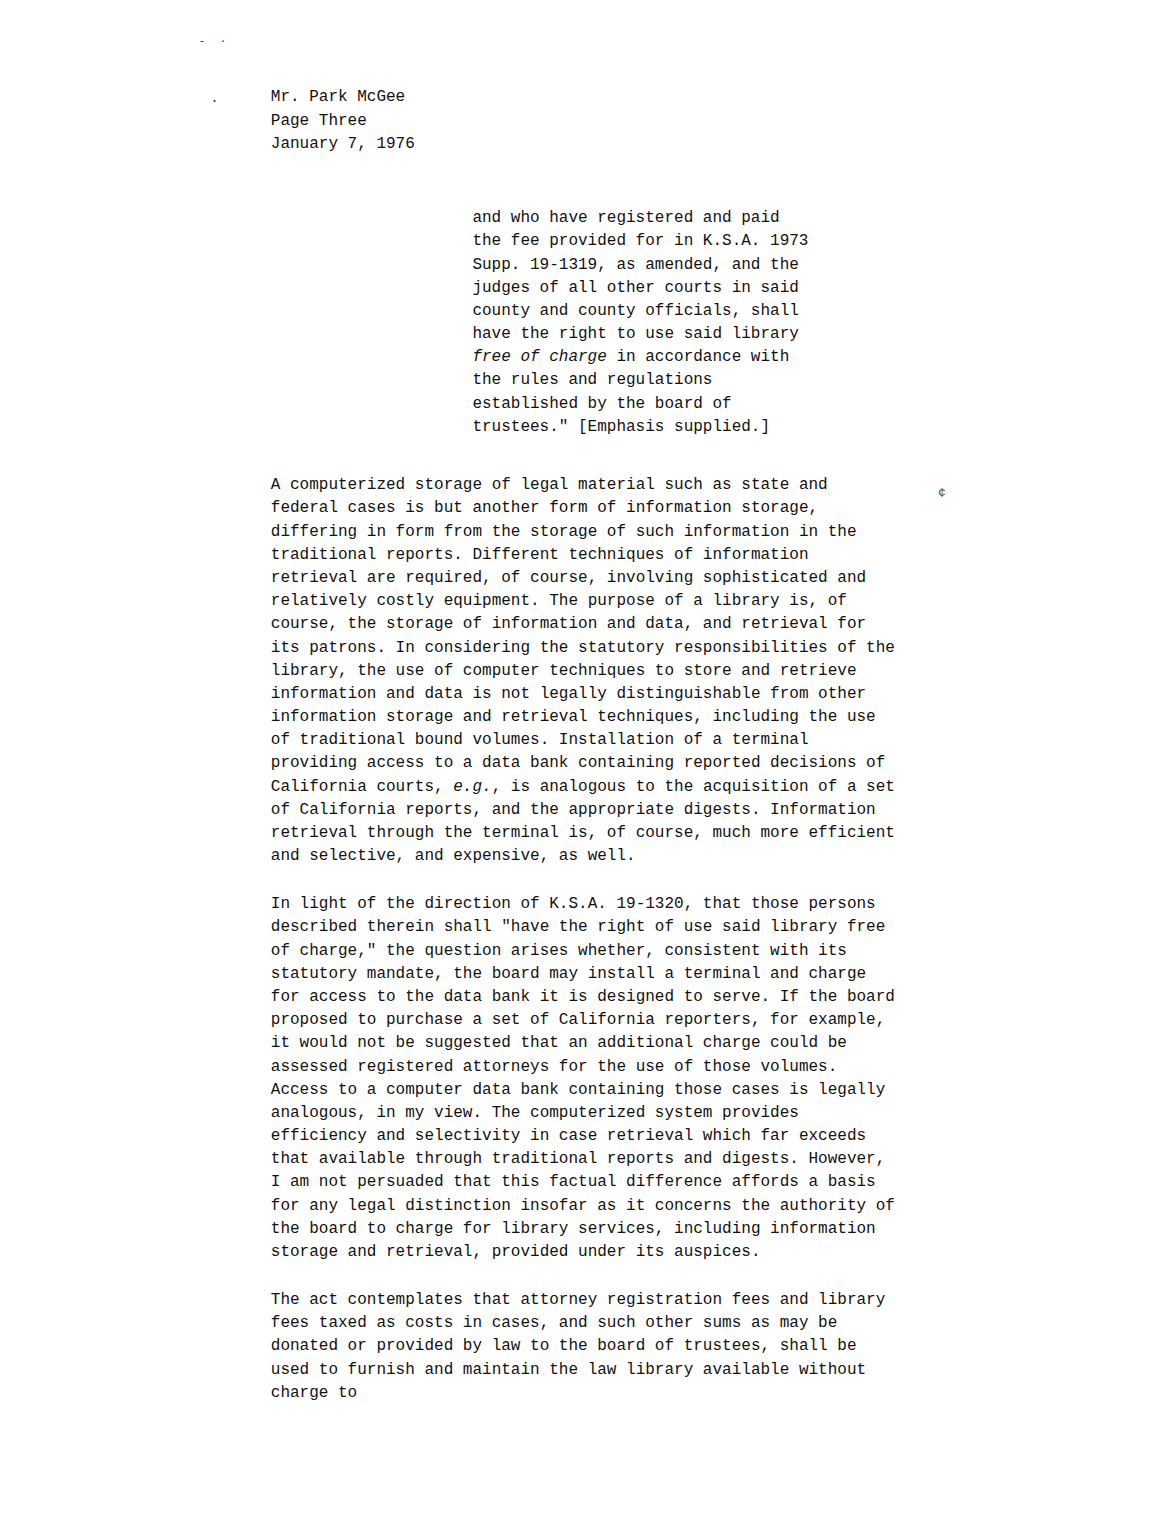- ·
·
¢
Mr. Park McGee
Page Three
January 7, 1976
and who have registered and paid the fee provided for in K.S.A. 1973 Supp. 19-1319, as amended, and the judges of all other courts in said county and county officials, shall have the right to use said library free of charge in accordance with the rules and regulations established by the board of trustees." [Emphasis supplied.]
A computerized storage of legal material such as state and federal cases is but another form of information storage, differing in form from the storage of such information in the traditional reports. Different techniques of information retrieval are required, of course, involving sophisticated and relatively costly equipment. The purpose of a library is, of course, the storage of information and data, and retrieval for its patrons. In considering the statutory responsibilities of the library, the use of computer techniques to store and retrieve information and data is not legally distinguishable from other information storage and retrieval techniques, including the use of traditional bound volumes. Installation of a terminal providing access to a data bank containing reported decisions of California courts, e.g., is analogous to the acquisition of a set of California reports, and the appropriate digests. Information retrieval through the terminal is, of course, much more efficient and selective, and expensive, as well.
In light of the direction of K.S.A. 19-1320, that those persons described therein shall "have the right of use said library free of charge," the question arises whether, consistent with its statutory mandate, the board may install a terminal and charge for access to the data bank it is designed to serve. If the board proposed to purchase a set of California reporters, for example, it would not be suggested that an additional charge could be assessed registered attorneys for the use of those volumes. Access to a computer data bank containing those cases is legally analogous, in my view. The computerized system provides efficiency and selectivity in case retrieval which far exceeds that available through traditional reports and digests. However, I am not persuaded that this factual difference affords a basis for any legal distinction insofar as it concerns the authority of the board to charge for library services, including information storage and retrieval, provided under its auspices.
The act contemplates that attorney registration fees and library fees taxed as costs in cases, and such other sums as may be donated or provided by law to the board of trustees, shall be used to furnish and maintain the law library available without charge to